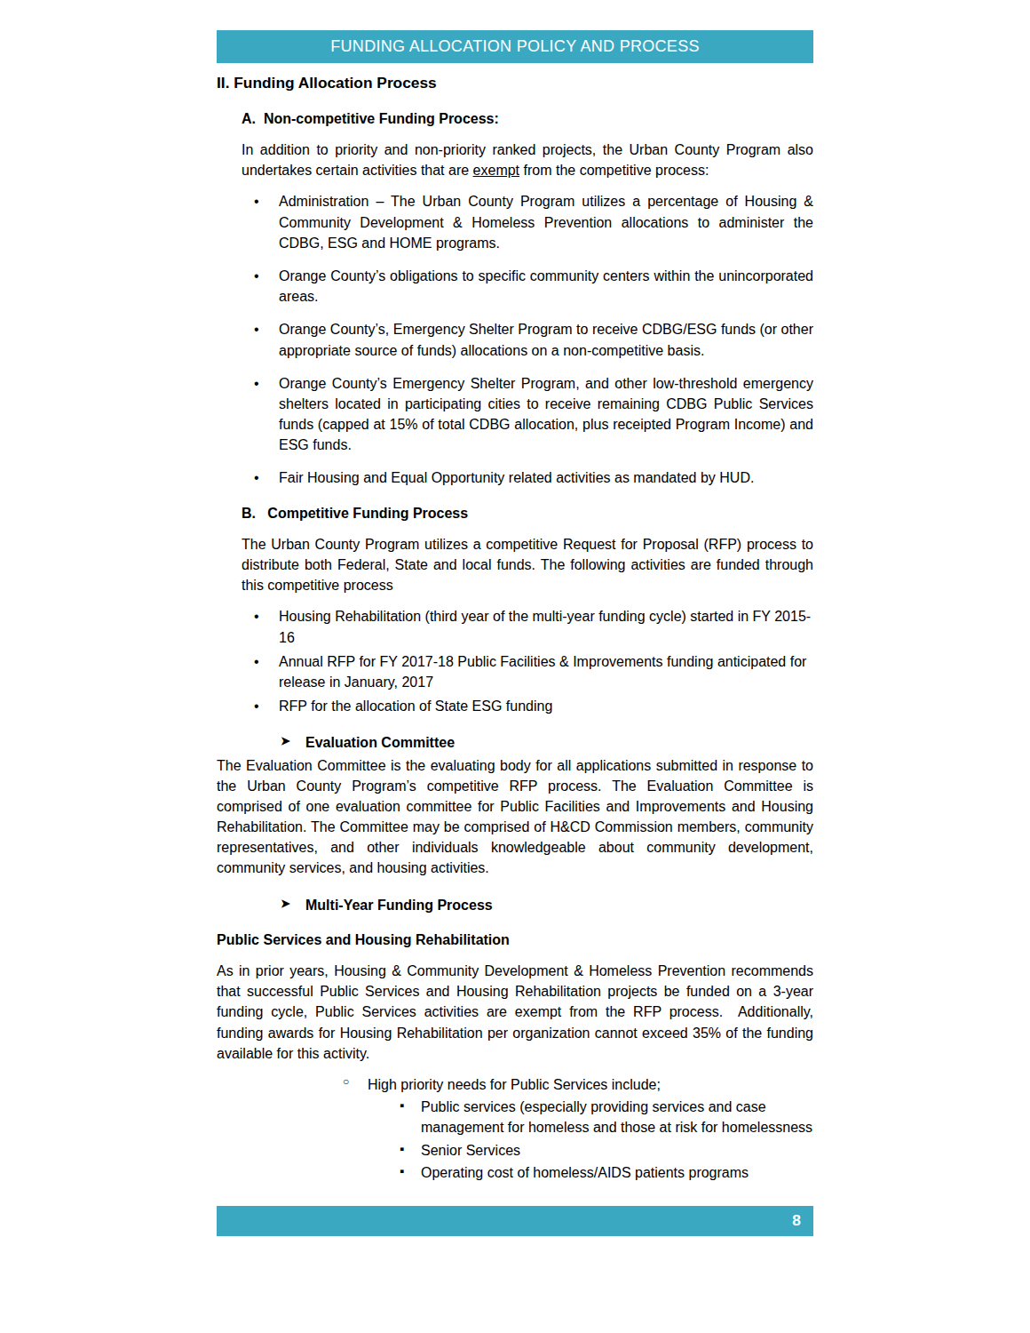Funding Allocation Policy and Process
II. Funding Allocation Process
A. Non-competitive Funding Process:
In addition to priority and non-priority ranked projects, the Urban County Program also undertakes certain activities that are exempt from the competitive process:
Administration – The Urban County Program utilizes a percentage of Housing & Community Development & Homeless Prevention allocations to administer the CDBG, ESG and HOME programs.
Orange County’s obligations to specific community centers within the unincorporated areas.
Orange County’s, Emergency Shelter Program to receive CDBG/ESG funds (or other appropriate source of funds) allocations on a non-competitive basis.
Orange County’s Emergency Shelter Program, and other low-threshold emergency shelters located in participating cities to receive remaining CDBG Public Services funds (capped at 15% of total CDBG allocation, plus receipted Program Income) and ESG funds.
Fair Housing and Equal Opportunity related activities as mandated by HUD.
B. Competitive Funding Process
The Urban County Program utilizes a competitive Request for Proposal (RFP) process to distribute both Federal, State and local funds. The following activities are funded through this competitive process
Housing Rehabilitation (third year of the multi-year funding cycle) started in FY 2015-16
Annual RFP for FY 2017-18 Public Facilities & Improvements funding anticipated for release in January, 2017
RFP for the allocation of State ESG funding
Evaluation Committee
The Evaluation Committee is the evaluating body for all applications submitted in response to the Urban County Program’s competitive RFP process. The Evaluation Committee is comprised of one evaluation committee for Public Facilities and Improvements and Housing Rehabilitation. The Committee may be comprised of H&CD Commission members, community representatives, and other individuals knowledgeable about community development, community services, and housing activities.
Multi-Year Funding Process
Public Services and Housing Rehabilitation
As in prior years, Housing & Community Development & Homeless Prevention recommends that successful Public Services and Housing Rehabilitation projects be funded on a 3-year funding cycle, Public Services activities are exempt from the RFP process. Additionally, funding awards for Housing Rehabilitation per organization cannot exceed 35% of the funding available for this activity.
High priority needs for Public Services include;
Public services (especially providing services and case management for homeless and those at risk for homelessness
Senior Services
Operating cost of homeless/AIDS patients programs
8